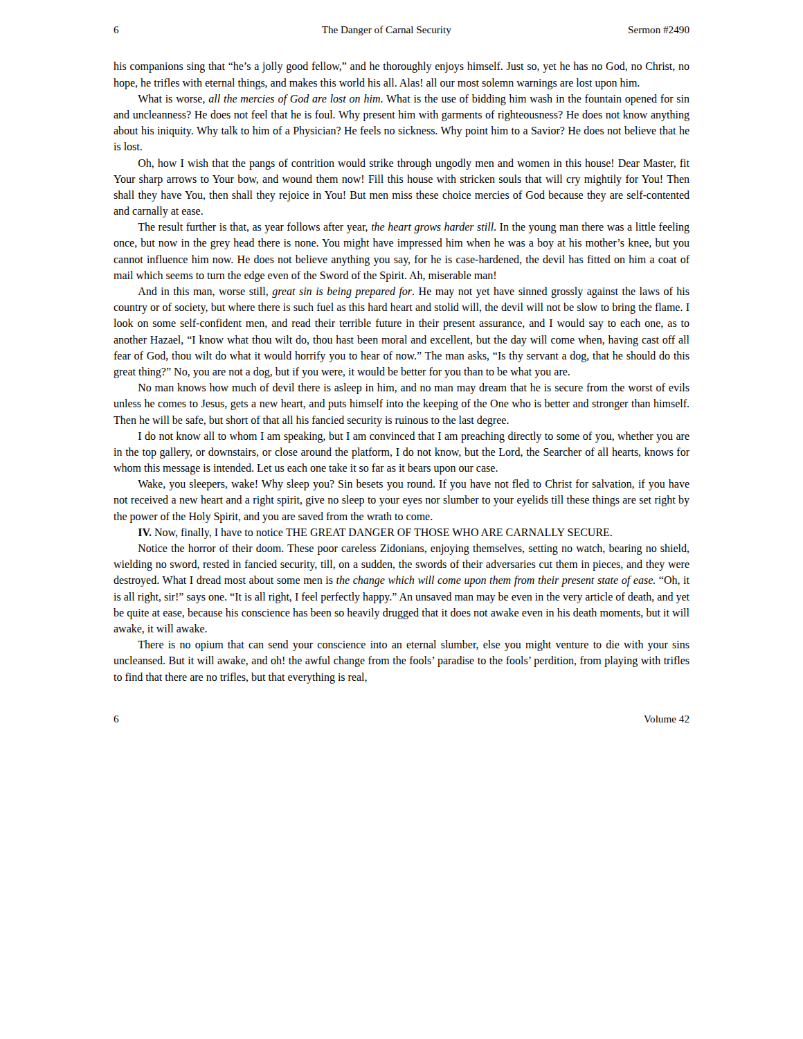6 The Danger of Carnal Security Sermon #2490
his companions sing that “he’s a jolly good fellow,” and he thoroughly enjoys himself. Just so, yet he has no God, no Christ, no hope, he trifles with eternal things, and makes this world his all. Alas! all our most solemn warnings are lost upon him.
What is worse, all the mercies of God are lost on him. What is the use of bidding him wash in the fountain opened for sin and uncleanness? He does not feel that he is foul. Why present him with garments of righteousness? He does not know anything about his iniquity. Why talk to him of a Physician? He feels no sickness. Why point him to a Savior? He does not believe that he is lost.
Oh, how I wish that the pangs of contrition would strike through ungodly men and women in this house! Dear Master, fit Your sharp arrows to Your bow, and wound them now! Fill this house with stricken souls that will cry mightily for You! Then shall they have You, then shall they rejoice in You! But men miss these choice mercies of God because they are self-contented and carnally at ease.
The result further is that, as year follows after year, the heart grows harder still. In the young man there was a little feeling once, but now in the grey head there is none. You might have impressed him when he was a boy at his mother’s knee, but you cannot influence him now. He does not believe anything you say, for he is case-hardened, the devil has fitted on him a coat of mail which seems to turn the edge even of the Sword of the Spirit. Ah, miserable man!
And in this man, worse still, great sin is being prepared for. He may not yet have sinned grossly against the laws of his country or of society, but where there is such fuel as this hard heart and stolid will, the devil will not be slow to bring the flame. I look on some self-confident men, and read their terrible future in their present assurance, and I would say to each one, as to another Hazael, “I know what thou wilt do, thou hast been moral and excellent, but the day will come when, having cast off all fear of God, thou wilt do what it would horrify you to hear of now.” The man asks, “Is thy servant a dog, that he should do this great thing?” No, you are not a dog, but if you were, it would be better for you than to be what you are.
No man knows how much of devil there is asleep in him, and no man may dream that he is secure from the worst of evils unless he comes to Jesus, gets a new heart, and puts himself into the keeping of the One who is better and stronger than himself. Then he will be safe, but short of that all his fancied security is ruinous to the last degree.
I do not know all to whom I am speaking, but I am convinced that I am preaching directly to some of you, whether you are in the top gallery, or downstairs, or close around the platform, I do not know, but the Lord, the Searcher of all hearts, knows for whom this message is intended. Let us each one take it so far as it bears upon our case.
Wake, you sleepers, wake! Why sleep you? Sin besets you round. If you have not fled to Christ for salvation, if you have not received a new heart and a right spirit, give no sleep to your eyes nor slumber to your eyelids till these things are set right by the power of the Holy Spirit, and you are saved from the wrath to come.
IV. Now, finally, I have to notice THE GREAT DANGER OF THOSE WHO ARE CARNALLY SECURE.
Notice the horror of their doom. These poor careless Zidonians, enjoying themselves, setting no watch, bearing no shield, wielding no sword, rested in fancied security, till, on a sudden, the swords of their adversaries cut them in pieces, and they were destroyed. What I dread most about some men is the change which will come upon them from their present state of ease. “Oh, it is all right, sir!” says one. “It is all right, I feel perfectly happy.” An unsaved man may be even in the very article of death, and yet be quite at ease, because his conscience has been so heavily drugged that it does not awake even in his death moments, but it will awake, it will awake.
There is no opium that can send your conscience into an eternal slumber, else you might venture to die with your sins uncleansed. But it will awake, and oh! the awful change from the fools’ paradise to the fools’ perdition, from playing with trifles to find that there are no trifles, but that everything is real,
6 Volume 42